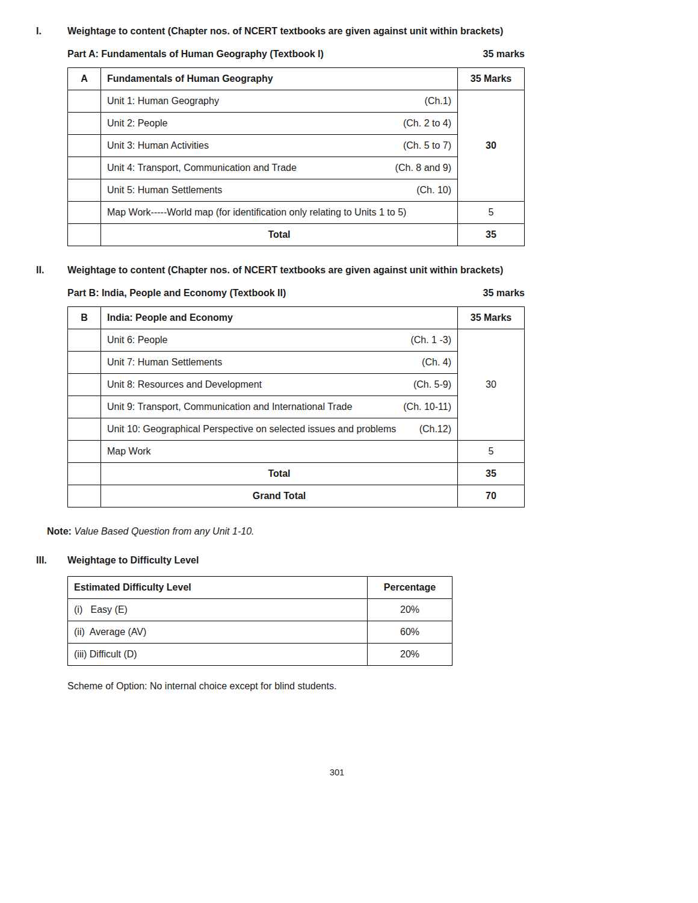I. Weightage to content (Chapter nos. of NCERT textbooks are given against unit within brackets)
Part A: Fundamentals of Human Geography (Textbook I) 35 marks
| A | Fundamentals of Human Geography | 35 Marks |
| | Unit 1: Human Geography (Ch.1) | 30 |
| | Unit 2: People (Ch. 2 to 4) |
| | Unit 3: Human Activities (Ch. 5 to 7) |
| | Unit 4: Transport, Communication and Trade (Ch. 8 and 9) |
| | Unit 5: Human Settlements (Ch. 10) |
| | Map Work-----World map (for identification only relating to Units 1 to 5) | 5 |
| | Total | 35 |
II. Weightage to content (Chapter nos. of NCERT textbooks are given against unit within brackets)
Part B: India, People and Economy (Textbook II) 35 marks
| B | India: People and Economy | 35 Marks |
| | Unit 6: People (Ch. 1 -3) | 30 |
| | Unit 7: Human Settlements (Ch. 4) |
| | Unit 8: Resources and Development (Ch. 5-9) |
| | Unit 9: Transport, Communication and International Trade (Ch. 10-11) |
| | Unit 10: Geographical Perspective on selected issues and problems (Ch.12) |
| | Map Work | 5 |
| | Total | 35 |
| | Grand Total | 70 |
Note: Value Based Question from any Unit 1-10.
III. Weightage to Difficulty Level
| Estimated Difficulty Level | Percentage |
| --- | --- |
| (i) Easy (E) | 20% |
| (ii) Average (AV) | 60% |
| (iii) Difficult (D) | 20% |
Scheme of Option: No internal choice except for blind students.
301